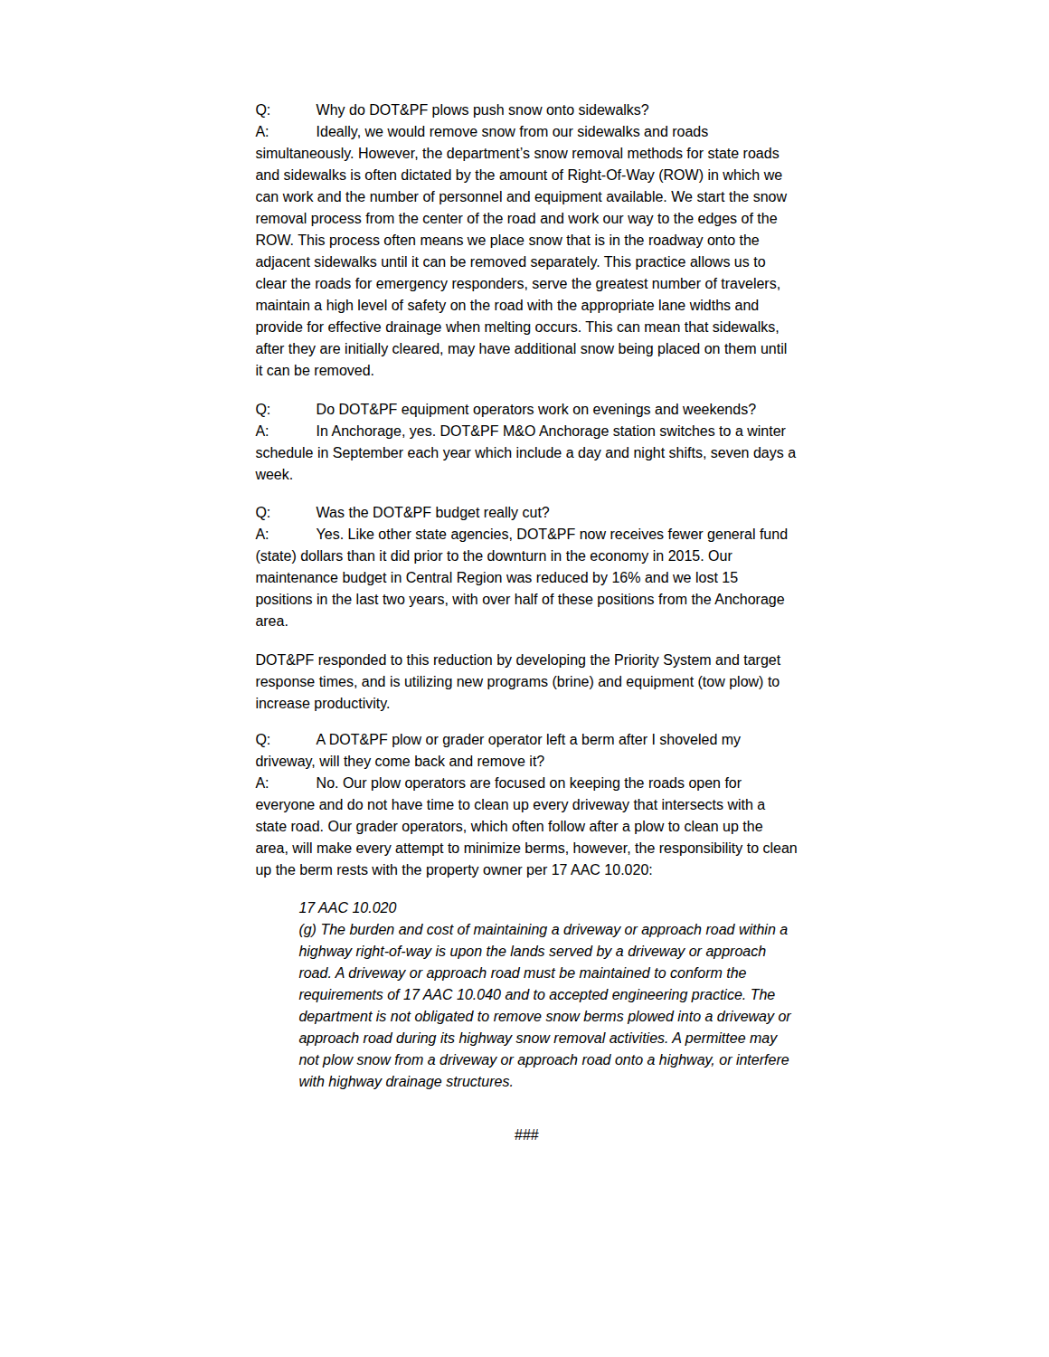Q: Why do DOT&PF plows push snow onto sidewalks?
A: Ideally, we would remove snow from our sidewalks and roads simultaneously. However, the department’s snow removal methods for state roads and sidewalks is often dictated by the amount of Right-Of-Way (ROW) in which we can work and the number of personnel and equipment available. We start the snow removal process from the center of the road and work our way to the edges of the ROW. This process often means we place snow that is in the roadway onto the adjacent sidewalks until it can be removed separately. This practice allows us to clear the roads for emergency responders, serve the greatest number of travelers, maintain a high level of safety on the road with the appropriate lane widths and provide for effective drainage when melting occurs. This can mean that sidewalks, after they are initially cleared, may have additional snow being placed on them until it can be removed.
Q: Do DOT&PF equipment operators work on evenings and weekends?
A: In Anchorage, yes. DOT&PF M&O Anchorage station switches to a winter schedule in September each year which include a day and night shifts, seven days a week.
Q: Was the DOT&PF budget really cut?
A: Yes. Like other state agencies, DOT&PF now receives fewer general fund (state) dollars than it did prior to the downturn in the economy in 2015. Our maintenance budget in Central Region was reduced by 16% and we lost 15 positions in the last two years, with over half of these positions from the Anchorage area.
DOT&PF responded to this reduction by developing the Priority System and target response times, and is utilizing new programs (brine) and equipment (tow plow) to increase productivity.
Q: A DOT&PF plow or grader operator left a berm after I shoveled my driveway, will they come back and remove it?
A: No. Our plow operators are focused on keeping the roads open for everyone and do not have time to clean up every driveway that intersects with a state road. Our grader operators, which often follow after a plow to clean up the area, will make every attempt to minimize berms, however, the responsibility to clean up the berm rests with the property owner per 17 AAC 10.020:
17 AAC 10.020
(g) The burden and cost of maintaining a driveway or approach road within a highway right-of-way is upon the lands served by a driveway or approach road. A driveway or approach road must be maintained to conform the requirements of 17 AAC 10.040 and to accepted engineering practice. The department is not obligated to remove snow berms plowed into a driveway or approach road during its highway snow removal activities. A permittee may not plow snow from a driveway or approach road onto a highway, or interfere with highway drainage structures.
###